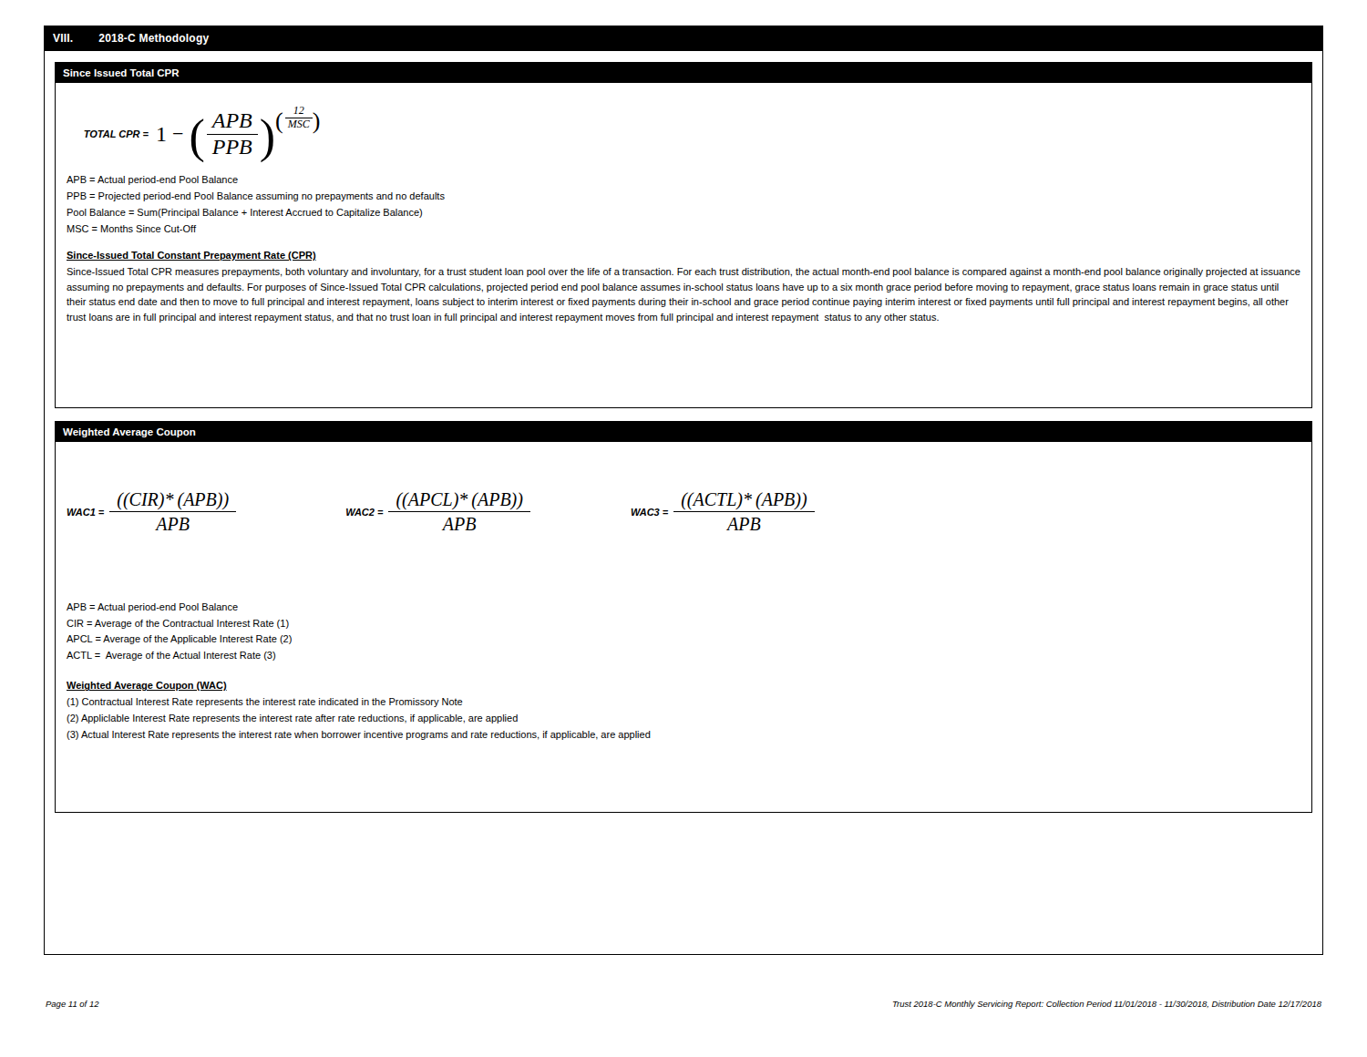VIII. 2018-C Methodology
Since Issued Total CPR
TOTAL CPR =
1 − ( APB PPB ) ( 12 MSC )
APB = Actual period-end Pool Balance
PPB = Projected period-end Pool Balance assuming no prepayments and no defaults
Pool Balance = Sum(Principal Balance + Interest Accrued to Capitalize Balance)
MSC = Months Since Cut-Off
Since-Issued Total Constant Prepayment Rate (CPR)
Since-Issued Total CPR measures prepayments, both voluntary and involuntary, for a trust student loan pool over the life of a transaction. For each trust distribution, the actual month-end pool balance is compared against a month-end pool balance originally projected at issuance assuming no prepayments and defaults. For purposes of Since-Issued Total CPR calculations, projected period end pool balance assumes in-school status loans have up to a six month grace period before moving to repayment, grace status loans remain in grace status until their status end date and then to move to full principal and interest repayment, loans subject to interim interest or fixed payments during their in-school and grace period continue paying interim interest or fixed payments until full principal and interest repayment begins, all other trust loans are in full principal and interest repayment status, and that no trust loan in full principal and interest repayment moves from full principal and interest repayment status to any other status.
Weighted Average Coupon
WAC1 = ((CIR)* (APB)) APB
WAC2 = ((APCL)* (APB)) APB
WAC3 = ((ACTL)* (APB)) APB
APB = Actual period-end Pool Balance
CIR = Average of the Contractual Interest Rate (1)
APCL = Average of the Applicable Interest Rate (2)
ACTL = Average of the Actual Interest Rate (3)
Weighted Average Coupon (WAC)
(1) Contractual Interest Rate represents the interest rate indicated in the Promissory Note
(2) Appliclable Interest Rate represents the interest rate after rate reductions, if applicable, are applied
(3) Actual Interest Rate represents the interest rate when borrower incentive programs and rate reductions, if applicable, are applied
Page 11 of 12
Trust 2018-C Monthly Servicing Report: Collection Period 11/01/2018 - 11/30/2018, Distribution Date 12/17/2018